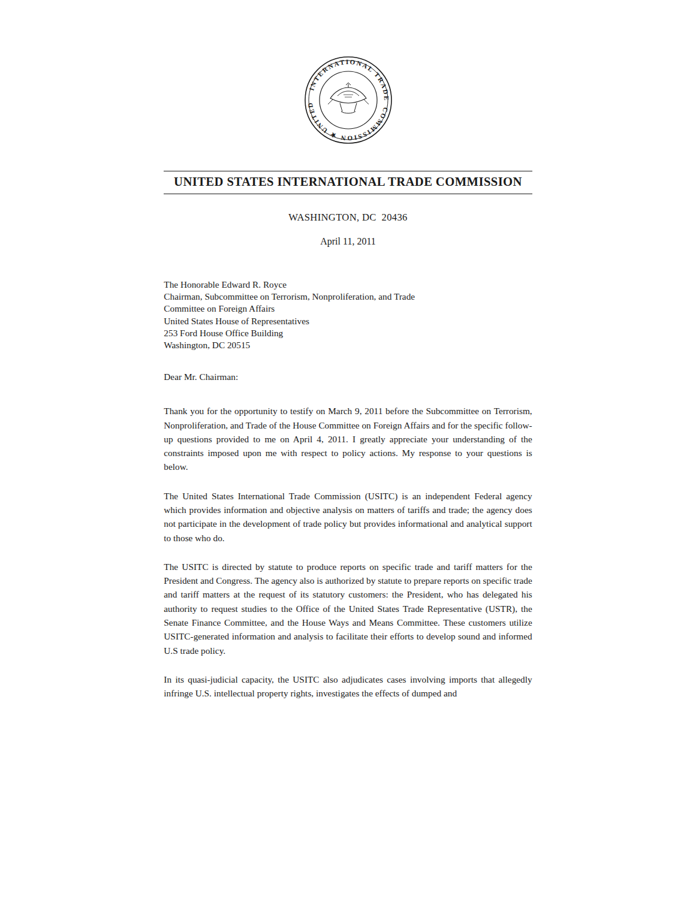INTERNATIONAL TRADE COMMISSION ★ UNITED STATES
UNITED STATES INTERNATIONAL TRADE COMMISSION
WASHINGTON, DC 20436
April 11, 2011
The Honorable Edward R. Royce
Chairman, Subcommittee on Terrorism, Nonproliferation, and Trade
Committee on Foreign Affairs
United States House of Representatives
253 Ford House Office Building
Washington, DC 20515
Dear Mr. Chairman:
Thank you for the opportunity to testify on March 9, 2011 before the Subcommittee on Terrorism, Nonproliferation, and Trade of the House Committee on Foreign Affairs and for the specific follow-up questions provided to me on April 4, 2011. I greatly appreciate your understanding of the constraints imposed upon me with respect to policy actions. My response to your questions is below.
The United States International Trade Commission (USITC) is an independent Federal agency which provides information and objective analysis on matters of tariffs and trade; the agency does not participate in the development of trade policy but provides informational and analytical support to those who do.
The USITC is directed by statute to produce reports on specific trade and tariff matters for the President and Congress. The agency also is authorized by statute to prepare reports on specific trade and tariff matters at the request of its statutory customers: the President, who has delegated his authority to request studies to the Office of the United States Trade Representative (USTR), the Senate Finance Committee, and the House Ways and Means Committee. These customers utilize USITC-generated information and analysis to facilitate their efforts to develop sound and informed U.S trade policy.
In its quasi-judicial capacity, the USITC also adjudicates cases involving imports that allegedly infringe U.S. intellectual property rights, investigates the effects of dumped and